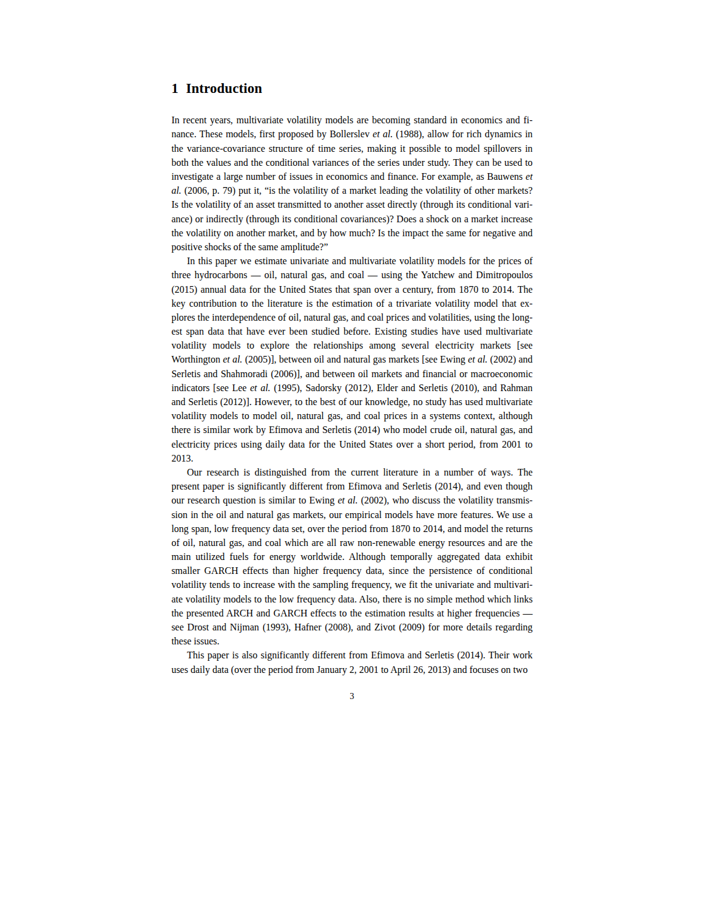1 Introduction
In recent years, multivariate volatility models are becoming standard in economics and finance. These models, first proposed by Bollerslev et al. (1988), allow for rich dynamics in the variance-covariance structure of time series, making it possible to model spillovers in both the values and the conditional variances of the series under study. They can be used to investigate a large number of issues in economics and finance. For example, as Bauwens et al. (2006, p. 79) put it, “is the volatility of a market leading the volatility of other markets? Is the volatility of an asset transmitted to another asset directly (through its conditional variance) or indirectly (through its conditional covariances)? Does a shock on a market increase the volatility on another market, and by how much? Is the impact the same for negative and positive shocks of the same amplitude?”
In this paper we estimate univariate and multivariate volatility models for the prices of three hydrocarbons — oil, natural gas, and coal — using the Yatchew and Dimitropoulos (2015) annual data for the United States that span over a century, from 1870 to 2014. The key contribution to the literature is the estimation of a trivariate volatility model that explores the interdependence of oil, natural gas, and coal prices and volatilities, using the longest span data that have ever been studied before. Existing studies have used multivariate volatility models to explore the relationships among several electricity markets [see Worthington et al. (2005)], between oil and natural gas markets [see Ewing et al. (2002) and Serletis and Shahmoradi (2006)], and between oil markets and financial or macroeconomic indicators [see Lee et al. (1995), Sadorsky (2012), Elder and Serletis (2010), and Rahman and Serletis (2012)]. However, to the best of our knowledge, no study has used multivariate volatility models to model oil, natural gas, and coal prices in a systems context, although there is similar work by Efimova and Serletis (2014) who model crude oil, natural gas, and electricity prices using daily data for the United States over a short period, from 2001 to 2013.
Our research is distinguished from the current literature in a number of ways. The present paper is significantly different from Efimova and Serletis (2014), and even though our research question is similar to Ewing et al. (2002), who discuss the volatility transmission in the oil and natural gas markets, our empirical models have more features. We use a long span, low frequency data set, over the period from 1870 to 2014, and model the returns of oil, natural gas, and coal which are all raw non-renewable energy resources and are the main utilized fuels for energy worldwide. Although temporally aggregated data exhibit smaller GARCH effects than higher frequency data, since the persistence of conditional volatility tends to increase with the sampling frequency, we fit the univariate and multivariate volatility models to the low frequency data. Also, there is no simple method which links the presented ARCH and GARCH effects to the estimation results at higher frequencies — see Drost and Nijman (1993), Hafner (2008), and Zivot (2009) for more details regarding these issues.
This paper is also significantly different from Efimova and Serletis (2014). Their work uses daily data (over the period from January 2, 2001 to April 26, 2013) and focuses on two
3